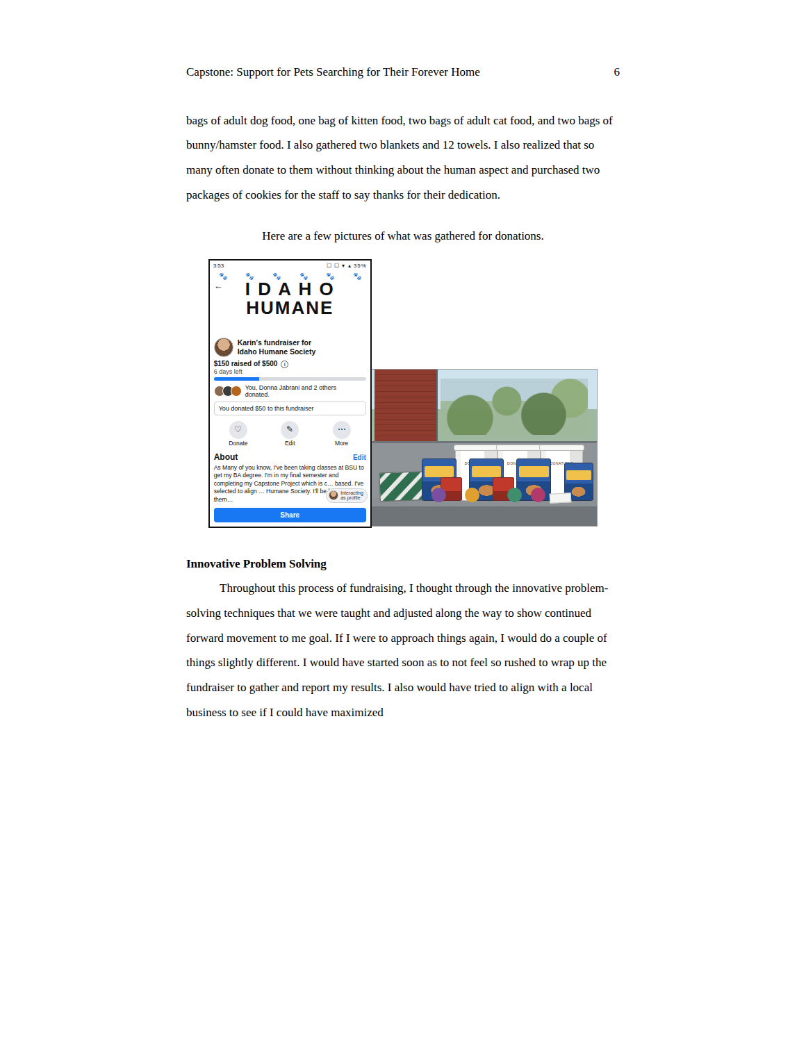Capstone: Support for Pets Searching for Their Forever Home
6
bags of adult dog food, one bag of kitten food, two bags of adult cat food, and two bags of bunny/hamster food. I also gathered two blankets and 12 towels. I also realized that so many often donate to them without thinking about the human aspect and purchased two packages of cookies for the staff to say thanks for their dedication.
Here are a few pictures of what was gathered for donations.
3:53 ☐ ☐ ▾ ▴ 35%
🐾🐾🐾🐾🐾🐾
←
I D A H O HUMANE
Karin's fundraiser for
Idaho Humane Society
$150 raised of $500 i
6 days left
You, Donna Jabrani and 2 others
donated.
You donated $50 to this fundraiser
♡
Donate
✎
Edit
⋯
More
About
Edit
As Many of you know, I've been taking classes at BSU to get my BA degree. I'm in my final semester and completing my Capstone Project which is c… based. I've selected to align … Humane Society. I'll be helping them…
Interacting
as profile
Share
DONATIONS
DONATIONS
DONATIONS
Innovative Problem Solving
Throughout this process of fundraising, I thought through the innovative problem-solving techniques that we were taught and adjusted along the way to show continued forward movement to me goal. If I were to approach things again, I would do a couple of things slightly different. I would have started soon as to not feel so rushed to wrap up the fundraiser to gather and report my results. I also would have tried to align with a local business to see if I could have maximized